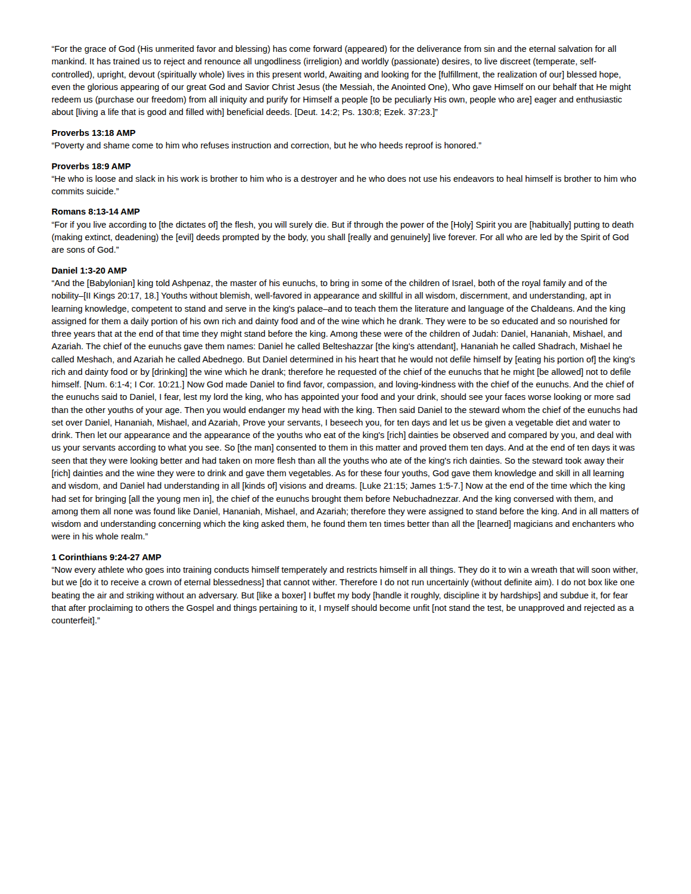“For the grace of God (His unmerited favor and blessing) has come forward (appeared) for the deliverance from sin and the eternal salvation for all mankind. It has trained us to reject and renounce all ungodliness (irreligion) and worldly (passionate) desires, to live discreet (temperate, self-controlled), upright, devout (spiritually whole) lives in this present world, Awaiting and looking for the [fulfillment, the realization of our] blessed hope, even the glorious appearing of our great God and Savior Christ Jesus (the Messiah, the Anointed One), Who gave Himself on our behalf that He might redeem us (purchase our freedom) from all iniquity and purify for Himself a people [to be peculiarly His own, people who are] eager and enthusiastic about [living a life that is good and filled with] beneficial deeds. [Deut. 14:2; Ps. 130:8; Ezek. 37:23.]”
Proverbs 13:18 AMP
“Poverty and shame come to him who refuses instruction and correction, but he who heeds reproof is honored.”
Proverbs 18:9 AMP
“He who is loose and slack in his work is brother to him who is a destroyer and he who does not use his endeavors to heal himself is brother to him who commits suicide.”
Romans 8:13-14 AMP
“For if you live according to [the dictates of] the flesh, you will surely die. But if through the power of the [Holy] Spirit you are [habitually] putting to death (making extinct, deadening) the [evil] deeds prompted by the body, you shall [really and genuinely] live forever. For all who are led by the Spirit of God are sons of God.”
Daniel 1:3-20 AMP
“And the [Babylonian] king told Ashpenaz, the master of his eunuchs, to bring in some of the children of Israel, both of the royal family and of the nobility–[II Kings 20:17, 18.] Youths without blemish, well-favored in appearance and skillful in all wisdom, discernment, and understanding, apt in learning knowledge, competent to stand and serve in the king's palace–and to teach them the literature and language of the Chaldeans. And the king assigned for them a daily portion of his own rich and dainty food and of the wine which he drank. They were to be so educated and so nourished for three years that at the end of that time they might stand before the king. Among these were of the children of Judah: Daniel, Hananiah, Mishael, and Azariah. The chief of the eunuchs gave them names: Daniel he called Belteshazzar [the king's attendant], Hananiah he called Shadrach, Mishael he called Meshach, and Azariah he called Abednego. But Daniel determined in his heart that he would not defile himself by [eating his portion of] the king's rich and dainty food or by [drinking] the wine which he drank; therefore he requested of the chief of the eunuchs that he might [be allowed] not to defile himself. [Num. 6:1-4; I Cor. 10:21.] Now God made Daniel to find favor, compassion, and loving-kindness with the chief of the eunuchs. And the chief of the eunuchs said to Daniel, I fear, lest my lord the king, who has appointed your food and your drink, should see your faces worse looking or more sad than the other youths of your age. Then you would endanger my head with the king. Then said Daniel to the steward whom the chief of the eunuchs had set over Daniel, Hananiah, Mishael, and Azariah, Prove your servants, I beseech you, for ten days and let us be given a vegetable diet and water to drink. Then let our appearance and the appearance of the youths who eat of the king's [rich] dainties be observed and compared by you, and deal with us your servants according to what you see. So [the man] consented to them in this matter and proved them ten days. And at the end of ten days it was seen that they were looking better and had taken on more flesh than all the youths who ate of the king's rich dainties. So the steward took away their [rich] dainties and the wine they were to drink and gave them vegetables. As for these four youths, God gave them knowledge and skill in all learning and wisdom, and Daniel had understanding in all [kinds of] visions and dreams. [Luke 21:15; James 1:5-7.] Now at the end of the time which the king had set for bringing [all the young men in], the chief of the eunuchs brought them before Nebuchadnezzar. And the king conversed with them, and among them all none was found like Daniel, Hananiah, Mishael, and Azariah; therefore they were assigned to stand before the king. And in all matters of wisdom and understanding concerning which the king asked them, he found them ten times better than all the [learned] magicians and enchanters who were in his whole realm.”
1 Corinthians 9:24-27 AMP
“Now every athlete who goes into training conducts himself temperately and restricts himself in all things. They do it to win a wreath that will soon wither, but we [do it to receive a crown of eternal blessedness] that cannot wither. Therefore I do not run uncertainly (without definite aim). I do not box like one beating the air and striking without an adversary. But [like a boxer] I buffet my body [handle it roughly, discipline it by hardships] and subdue it, for fear that after proclaiming to others the Gospel and things pertaining to it, I myself should become unfit [not stand the test, be unapproved and rejected as a counterfeit].”